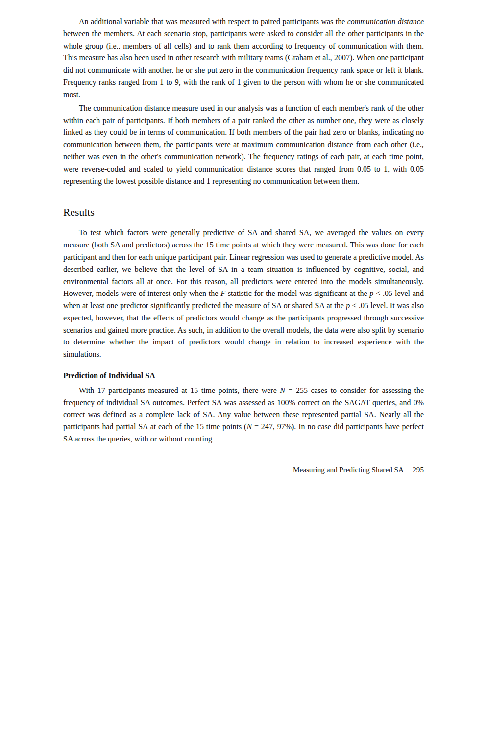An additional variable that was measured with respect to paired participants was the communication distance between the members. At each scenario stop, participants were asked to consider all the other participants in the whole group (i.e., members of all cells) and to rank them according to frequency of communication with them. This measure has also been used in other research with military teams (Graham et al., 2007). When one participant did not communicate with another, he or she put zero in the communication frequency rank space or left it blank. Frequency ranks ranged from 1 to 9, with the rank of 1 given to the person with whom he or she communicated most.
The communication distance measure used in our analysis was a function of each member's rank of the other within each pair of participants. If both members of a pair ranked the other as number one, they were as closely linked as they could be in terms of communication. If both members of the pair had zero or blanks, indicating no communication between them, the participants were at maximum communication distance from each other (i.e., neither was even in the other's communication network). The frequency ratings of each pair, at each time point, were reverse-coded and scaled to yield communication distance scores that ranged from 0.05 to 1, with 0.05 representing the lowest possible distance and 1 representing no communication between them.
Results
To test which factors were generally predictive of SA and shared SA, we averaged the values on every measure (both SA and predictors) across the 15 time points at which they were measured. This was done for each participant and then for each unique participant pair. Linear regression was used to generate a predictive model. As described earlier, we believe that the level of SA in a team situation is influenced by cognitive, social, and environmental factors all at once. For this reason, all predictors were entered into the models simultaneously. However, models were of interest only when the F statistic for the model was significant at the p < .05 level and when at least one predictor significantly predicted the measure of SA or shared SA at the p < .05 level. It was also expected, however, that the effects of predictors would change as the participants progressed through successive scenarios and gained more practice. As such, in addition to the overall models, the data were also split by scenario to determine whether the impact of predictors would change in relation to increased experience with the simulations.
Prediction of Individual SA
With 17 participants measured at 15 time points, there were N = 255 cases to consider for assessing the frequency of individual SA outcomes. Perfect SA was assessed as 100% correct on the SAGAT queries, and 0% correct was defined as a complete lack of SA. Any value between these represented partial SA. Nearly all the participants had partial SA at each of the 15 time points (N = 247, 97%). In no case did participants have perfect SA across the queries, with or without counting
Measuring and Predicting Shared SA 295